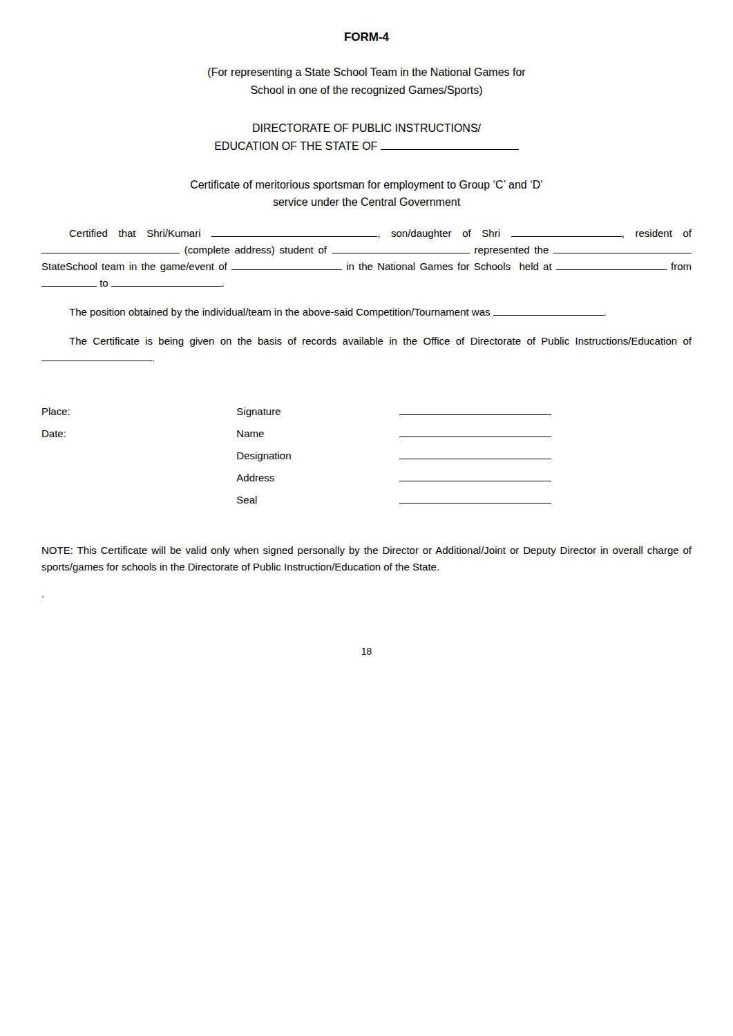FORM-4
(For representing a State School Team in the National Games for
School in one of the recognized Games/Sports)
DIRECTORATE OF PUBLIC INSTRUCTIONS/
EDUCATION OF THE STATE OF
Certificate of meritorious sportsman for employment to Group ‘C’ and ‘D’
service under the Central Government
Certified that Shri/Kumari , son/daughter of Shri , resident of (complete address) student of represented the StateSchool team in the game/event of in the National Games for Schools held at from to .
The position obtained by the individual/team in the above-said Competition/Tournament was .
The Certificate is being given on the basis of records available in the Office of Directorate of Public Instructions/Education of .
| Place: | Signature | |
| Date: | Name | |
| | Designation | |
| | Address | |
| | Seal | |
NOTE: This Certificate will be valid only when signed personally by the Director or Additional/Joint or Deputy Director in overall charge of sports/games for schools in the Directorate of Public Instruction/Education of the State.
.
18